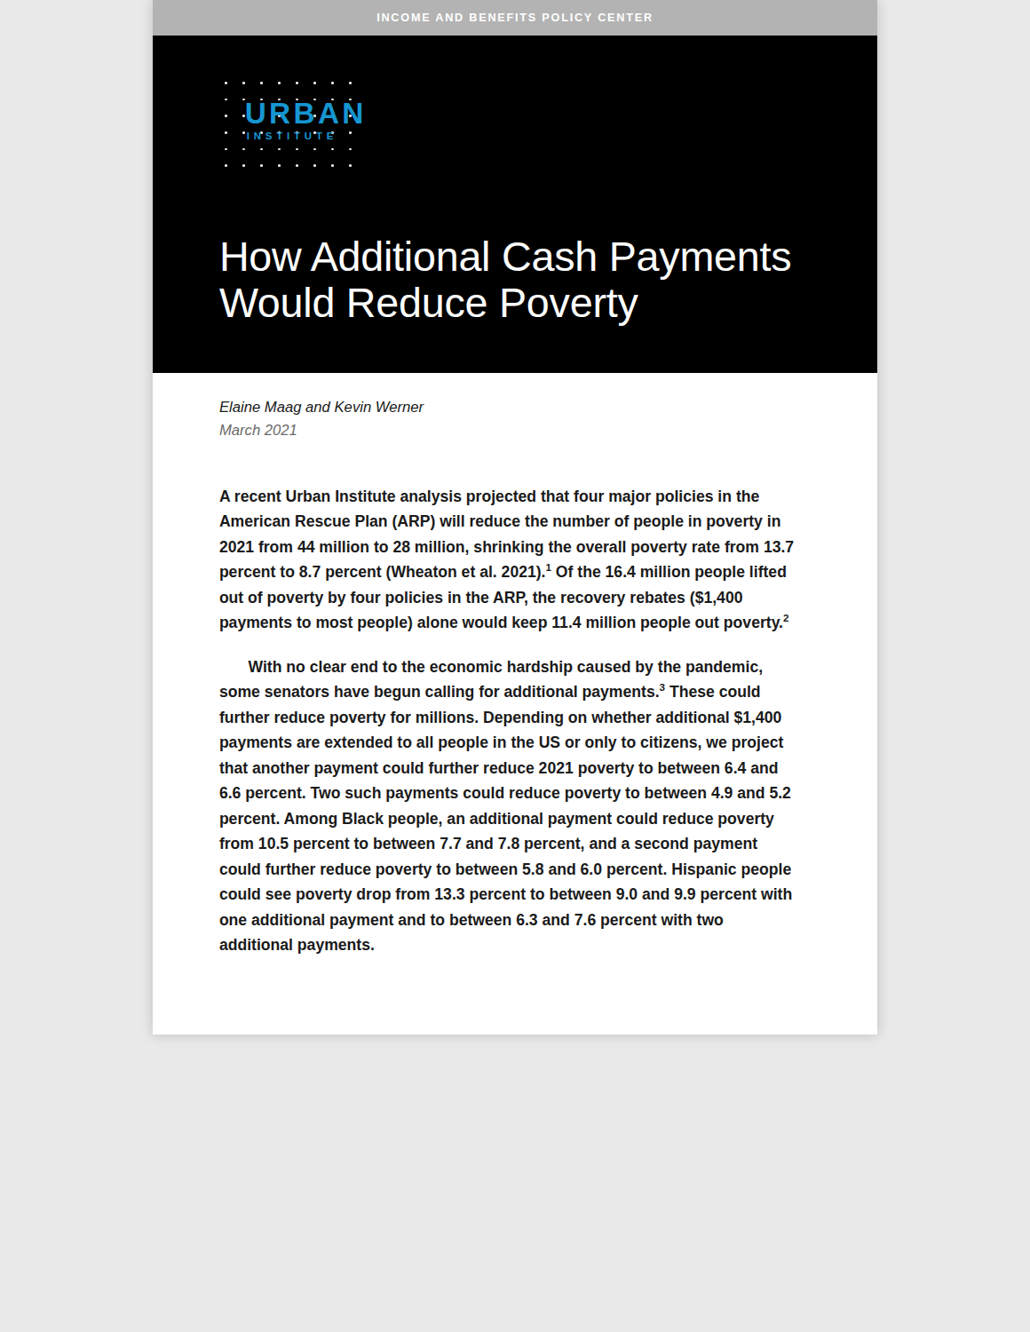Income and Benefits Policy Center
URBAN INSTITUTE
How Additional Cash Payments Would Reduce Poverty
Elaine Maag and Kevin Werner
March 2021
A recent Urban Institute analysis projected that four major policies in the American Rescue Plan (ARP) will reduce the number of people in poverty in 2021 from 44 million to 28 million, shrinking the overall poverty rate from 13.7 percent to 8.7 percent (Wheaton et al. 2021).1 Of the 16.4 million people lifted out of poverty by four policies in the ARP, the recovery rebates ($1,400 payments to most people) alone would keep 11.4 million people out poverty.2
With no clear end to the economic hardship caused by the pandemic, some senators have begun calling for additional payments.3 These could further reduce poverty for millions. Depending on whether additional $1,400 payments are extended to all people in the US or only to citizens, we project that another payment could further reduce 2021 poverty to between 6.4 and 6.6 percent. Two such payments could reduce poverty to between 4.9 and 5.2 percent. Among Black people, an additional payment could reduce poverty from 10.5 percent to between 7.7 and 7.8 percent, and a second payment could further reduce poverty to between 5.8 and 6.0 percent. Hispanic people could see poverty drop from 13.3 percent to between 9.0 and 9.9 percent with one additional payment and to between 6.3 and 7.6 percent with two additional payments.